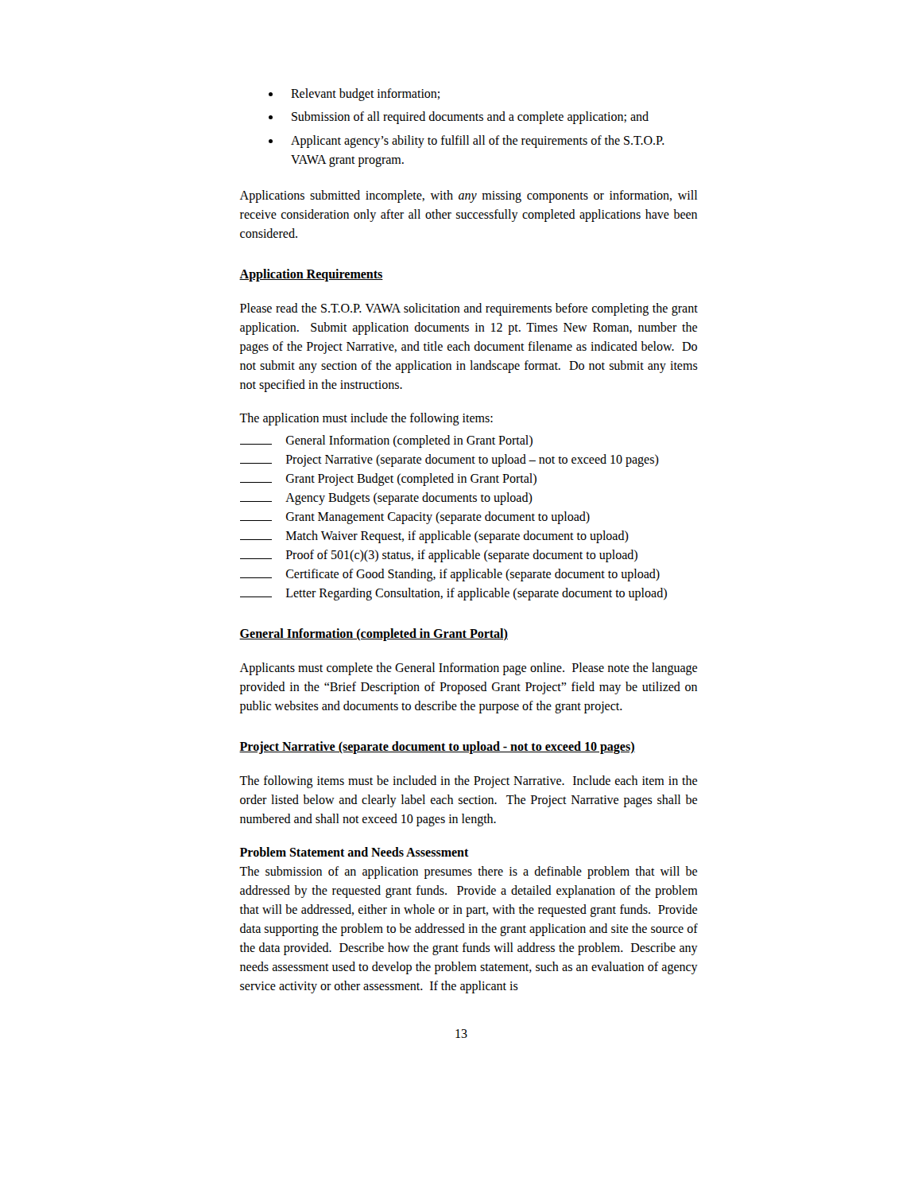Relevant budget information;
Submission of all required documents and a complete application; and
Applicant agency’s ability to fulfill all of the requirements of the S.T.O.P. VAWA grant program.
Applications submitted incomplete, with any missing components or information, will receive consideration only after all other successfully completed applications have been considered.
Application Requirements
Please read the S.T.O.P. VAWA solicitation and requirements before completing the grant application. Submit application documents in 12 pt. Times New Roman, number the pages of the Project Narrative, and title each document filename as indicated below. Do not submit any section of the application in landscape format. Do not submit any items not specified in the instructions.
The application must include the following items:
General Information (completed in Grant Portal)
Project Narrative (separate document to upload – not to exceed 10 pages)
Grant Project Budget (completed in Grant Portal)
Agency Budgets (separate documents to upload)
Grant Management Capacity (separate document to upload)
Match Waiver Request, if applicable (separate document to upload)
Proof of 501(c)(3) status, if applicable (separate document to upload)
Certificate of Good Standing, if applicable (separate document to upload)
Letter Regarding Consultation, if applicable (separate document to upload)
General Information (completed in Grant Portal)
Applicants must complete the General Information page online. Please note the language provided in the “Brief Description of Proposed Grant Project” field may be utilized on public websites and documents to describe the purpose of the grant project.
Project Narrative (separate document to upload - not to exceed 10 pages)
The following items must be included in the Project Narrative. Include each item in the order listed below and clearly label each section. The Project Narrative pages shall be numbered and shall not exceed 10 pages in length.
Problem Statement and Needs Assessment
The submission of an application presumes there is a definable problem that will be addressed by the requested grant funds. Provide a detailed explanation of the problem that will be addressed, either in whole or in part, with the requested grant funds. Provide data supporting the problem to be addressed in the grant application and site the source of the data provided. Describe how the grant funds will address the problem. Describe any needs assessment used to develop the problem statement, such as an evaluation of agency service activity or other assessment. If the applicant is
13